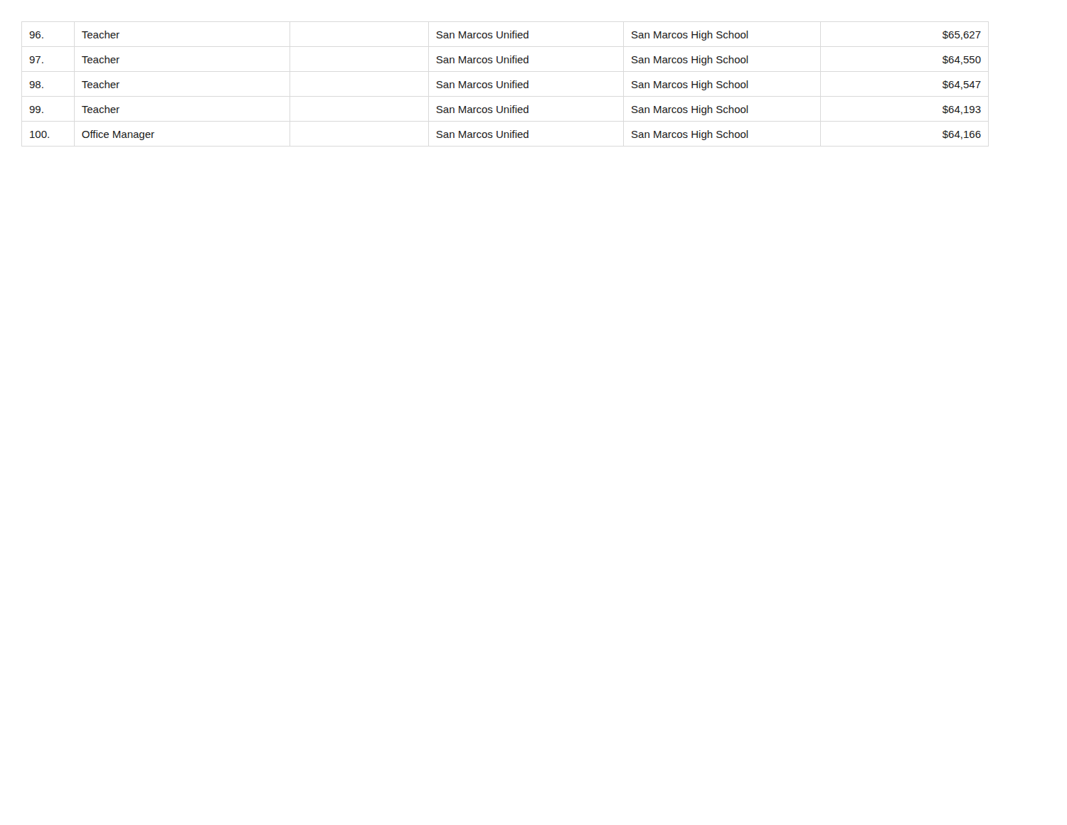| 96. | Teacher | | San Marcos Unified | San Marcos High School | $65,627 |
| 97. | Teacher | | San Marcos Unified | San Marcos High School | $64,550 |
| 98. | Teacher | | San Marcos Unified | San Marcos High School | $64,547 |
| 99. | Teacher | | San Marcos Unified | San Marcos High School | $64,193 |
| 100. | Office Manager | | San Marcos Unified | San Marcos High School | $64,166 |